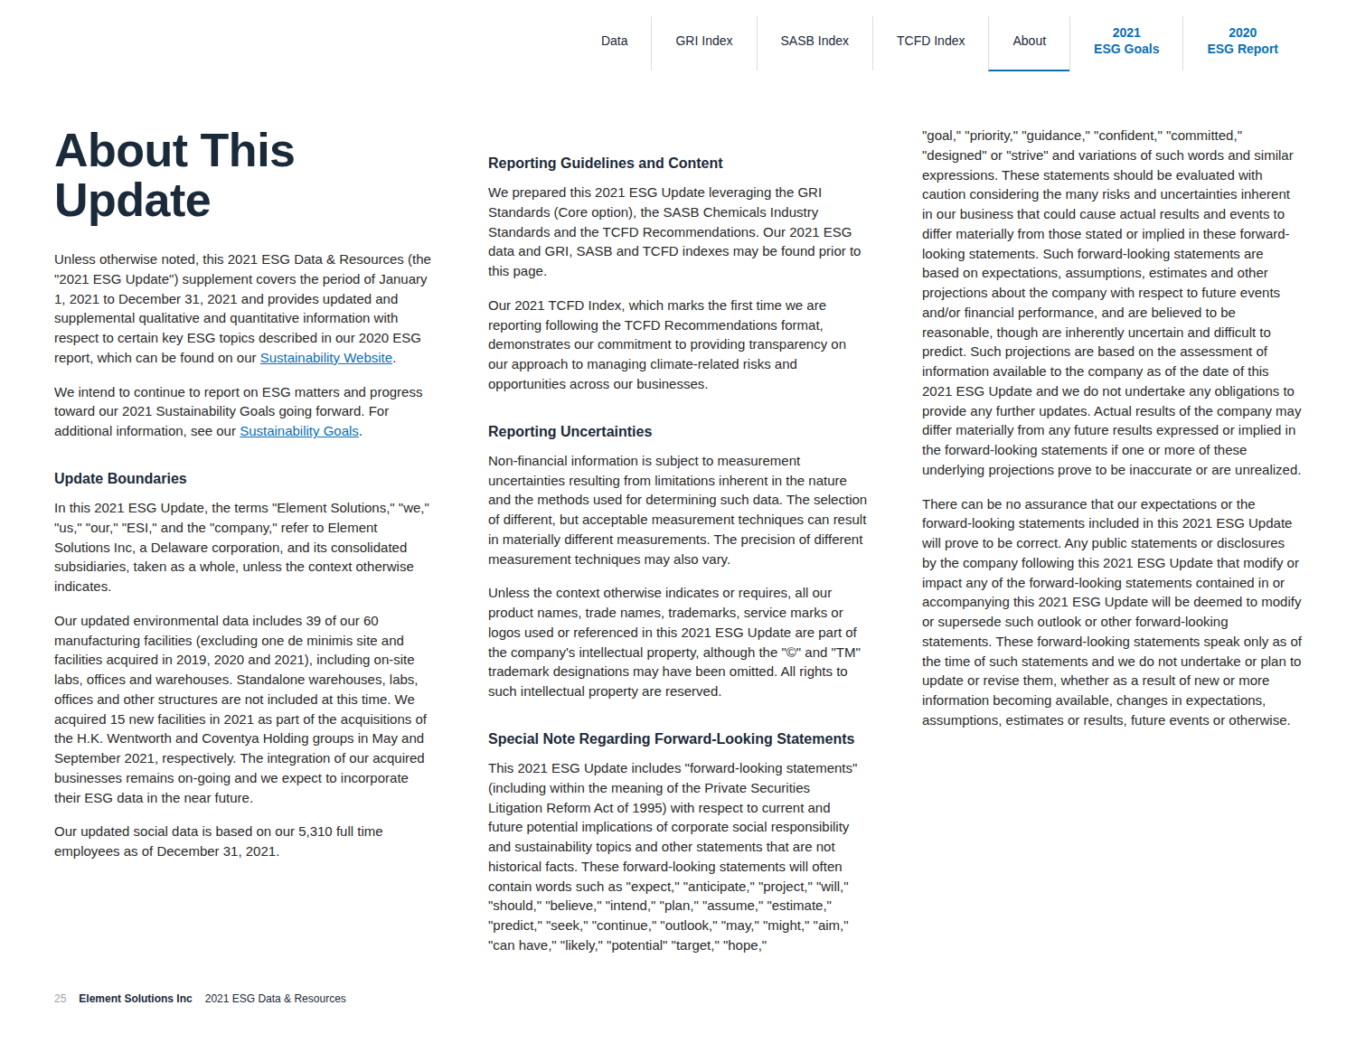Data GRI Index SASB Index TCFD Index About 2021 ESG Goals 2020 ESG Report
About This
Update
Unless otherwise noted, this 2021 ESG Data & Resources (the "2021 ESG Update") supplement covers the period of January 1, 2021 to December 31, 2021 and provides updated and supplemental qualitative and quantitative information with respect to certain key ESG topics described in our 2020 ESG report, which can be found on our Sustainability Website.
We intend to continue to report on ESG matters and progress toward our 2021 Sustainability Goals going forward. For additional information, see our Sustainability Goals.
Update Boundaries
In this 2021 ESG Update, the terms "Element Solutions," "we," "us," "our," "ESI," and the "company," refer to Element Solutions Inc, a Delaware corporation, and its consolidated subsidiaries, taken as a whole, unless the context otherwise indicates.
Our updated environmental data includes 39 of our 60 manufacturing facilities (excluding one de minimis site and facilities acquired in 2019, 2020 and 2021), including on-site labs, offices and warehouses. Standalone warehouses, labs, offices and other structures are not included at this time. We acquired 15 new facilities in 2021 as part of the acquisitions of the H.K. Wentworth and Coventya Holding groups in May and September 2021, respectively. The integration of our acquired businesses remains on-going and we expect to incorporate their ESG data in the near future.
Our updated social data is based on our 5,310 full time employees as of December 31, 2021.
Reporting Guidelines and Content
We prepared this 2021 ESG Update leveraging the GRI Standards (Core option), the SASB Chemicals Industry Standards and the TCFD Recommendations. Our 2021 ESG data and GRI, SASB and TCFD indexes may be found prior to this page.
Our 2021 TCFD Index, which marks the first time we are reporting following the TCFD Recommendations format, demonstrates our commitment to providing transparency on our approach to managing climate-related risks and opportunities across our businesses.
Reporting Uncertainties
Non-financial information is subject to measurement uncertainties resulting from limitations inherent in the nature and the methods used for determining such data. The selection of different, but acceptable measurement techniques can result in materially different measurements. The precision of different measurement techniques may also vary.
Unless the context otherwise indicates or requires, all our product names, trade names, trademarks, service marks or logos used or referenced in this 2021 ESG Update are part of the company's intellectual property, although the "©" and "TM" trademark designations may have been omitted. All rights to such intellectual property are reserved.
Special Note Regarding Forward-Looking Statements
This 2021 ESG Update includes "forward-looking statements" (including within the meaning of the Private Securities Litigation Reform Act of 1995) with respect to current and future potential implications of corporate social responsibility and sustainability topics and other statements that are not historical facts. These forward-looking statements will often contain words such as "expect," "anticipate," "project," "will," "should," "believe," "intend," "plan," "assume," "estimate," "predict," "seek," "continue," "outlook," "may," "might," "aim," "can have," "likely," "potential" "target," "hope,"
"goal," "priority," "guidance," "confident," "committed," "designed" or "strive" and variations of such words and similar expressions. These statements should be evaluated with caution considering the many risks and uncertainties inherent in our business that could cause actual results and events to differ materially from those stated or implied in these forward-looking statements. Such forward-looking statements are based on expectations, assumptions, estimates and other projections about the company with respect to future events and/or financial performance, and are believed to be reasonable, though are inherently uncertain and difficult to predict. Such projections are based on the assessment of information available to the company as of the date of this 2021 ESG Update and we do not undertake any obligations to provide any further updates. Actual results of the company may differ materially from any future results expressed or implied in the forward-looking statements if one or more of these underlying projections prove to be inaccurate or are unrealized.
There can be no assurance that our expectations or the forward-looking statements included in this 2021 ESG Update will prove to be correct. Any public statements or disclosures by the company following this 2021 ESG Update that modify or impact any of the forward-looking statements contained in or accompanying this 2021 ESG Update will be deemed to modify or supersede such outlook or other forward-looking statements. These forward-looking statements speak only as of the time of such statements and we do not undertake or plan to update or revise them, whether as a result of new or more information becoming available, changes in expectations, assumptions, estimates or results, future events or otherwise.
25 Element Solutions Inc 2021 ESG Data & Resources